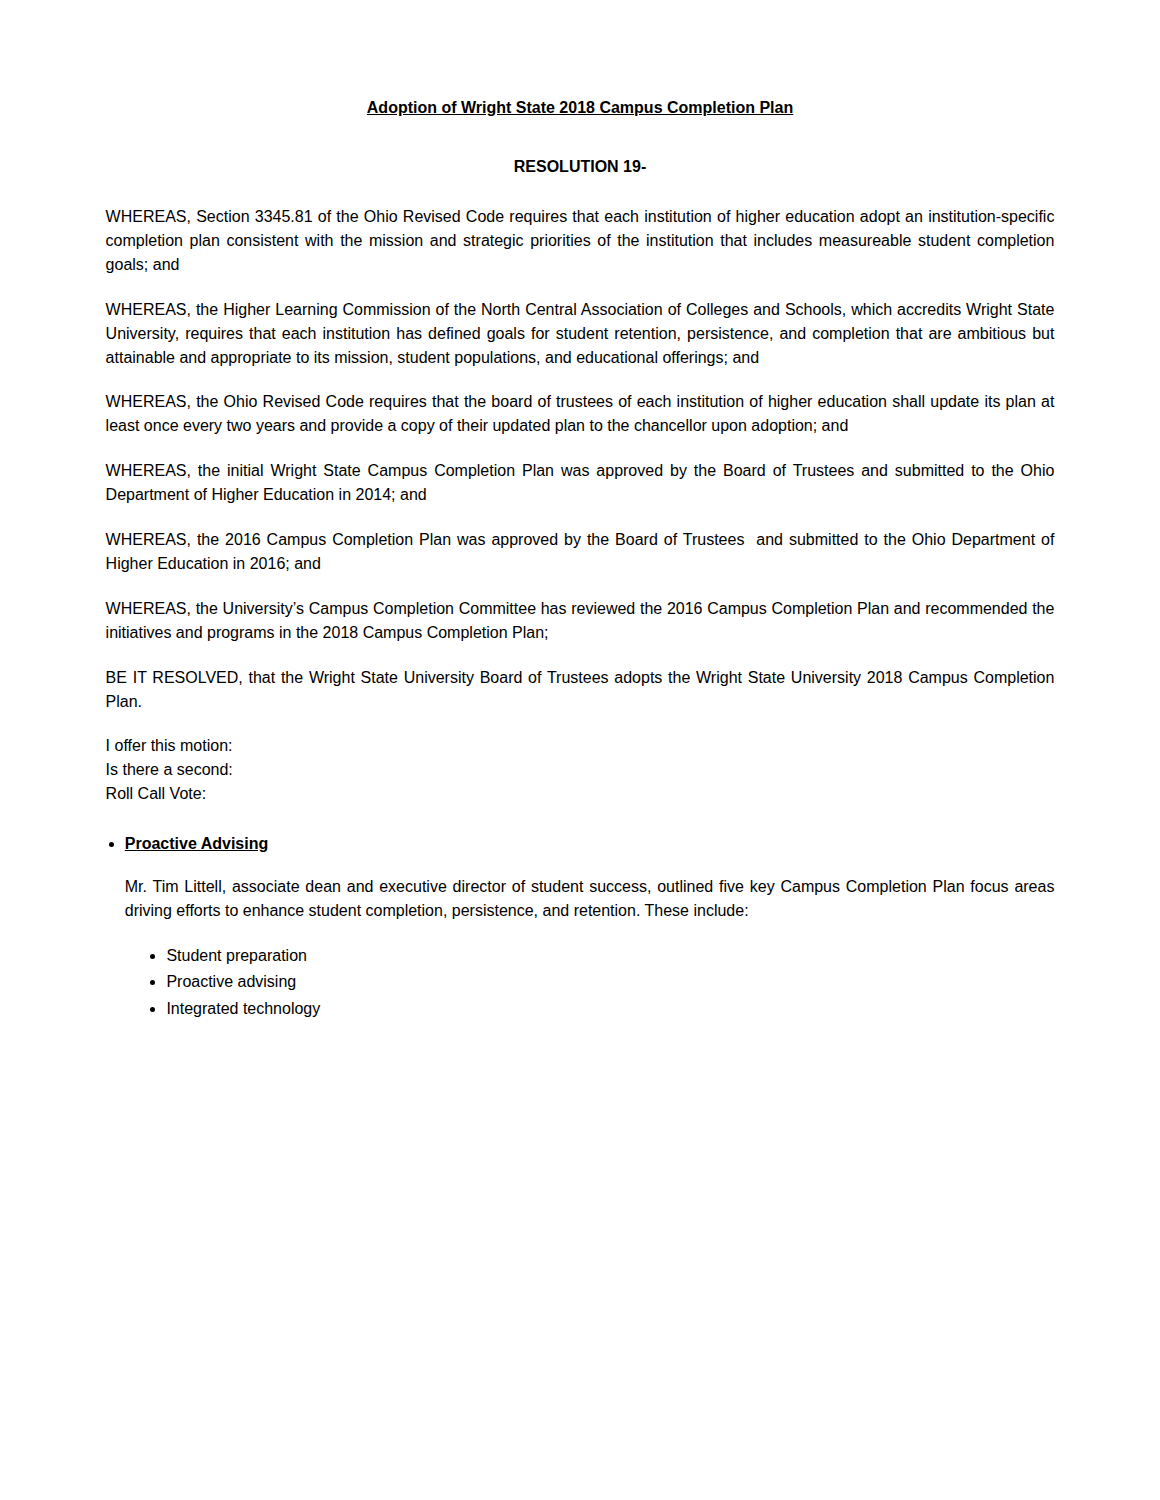Adoption of Wright State 2018 Campus Completion Plan
RESOLUTION 19-
WHEREAS, Section 3345.81 of the Ohio Revised Code requires that each institution of higher education adopt an institution-specific completion plan consistent with the mission and strategic priorities of the institution that includes measureable student completion goals; and
WHEREAS, the Higher Learning Commission of the North Central Association of Colleges and Schools, which accredits Wright State University, requires that each institution has defined goals for student retention, persistence, and completion that are ambitious but attainable and appropriate to its mission, student populations, and educational offerings; and
WHEREAS, the Ohio Revised Code requires that the board of trustees of each institution of higher education shall update its plan at least once every two years and provide a copy of their updated plan to the chancellor upon adoption; and
WHEREAS, the initial Wright State Campus Completion Plan was approved by the Board of Trustees and submitted to the Ohio Department of Higher Education in 2014; and
WHEREAS, the 2016 Campus Completion Plan was approved by the Board of Trustees and submitted to the Ohio Department of Higher Education in 2016; and
WHEREAS, the University’s Campus Completion Committee has reviewed the 2016 Campus Completion Plan and recommended the initiatives and programs in the 2018 Campus Completion Plan;
BE IT RESOLVED, that the Wright State University Board of Trustees adopts the Wright State University 2018 Campus Completion Plan.
I offer this motion:
Is there a second:
Roll Call Vote:
Proactive Advising
Mr. Tim Littell, associate dean and executive director of student success, outlined five key Campus Completion Plan focus areas driving efforts to enhance student completion, persistence, and retention. These include:
Student preparation
Proactive advising
Integrated technology